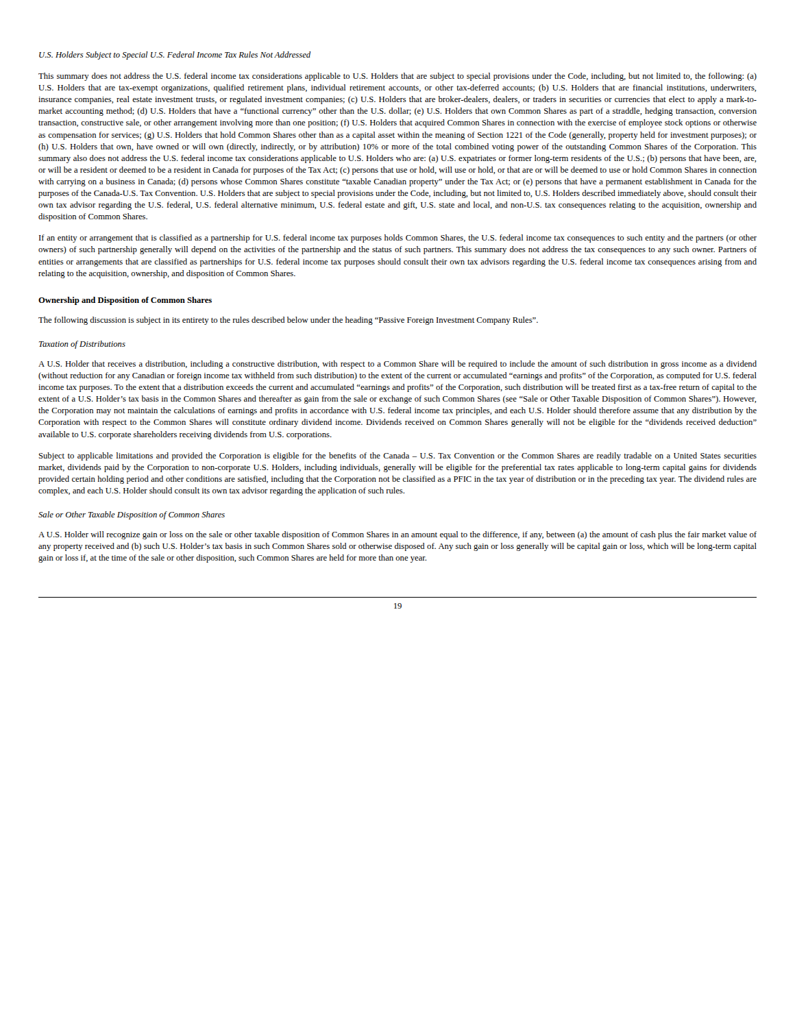U.S. Holders Subject to Special U.S. Federal Income Tax Rules Not Addressed
This summary does not address the U.S. federal income tax considerations applicable to U.S. Holders that are subject to special provisions under the Code, including, but not limited to, the following: (a) U.S. Holders that are tax-exempt organizations, qualified retirement plans, individual retirement accounts, or other tax-deferred accounts; (b) U.S. Holders that are financial institutions, underwriters, insurance companies, real estate investment trusts, or regulated investment companies; (c) U.S. Holders that are broker-dealers, dealers, or traders in securities or currencies that elect to apply a mark-to-market accounting method; (d) U.S. Holders that have a “functional currency” other than the U.S. dollar; (e) U.S. Holders that own Common Shares as part of a straddle, hedging transaction, conversion transaction, constructive sale, or other arrangement involving more than one position; (f) U.S. Holders that acquired Common Shares in connection with the exercise of employee stock options or otherwise as compensation for services; (g) U.S. Holders that hold Common Shares other than as a capital asset within the meaning of Section 1221 of the Code (generally, property held for investment purposes); or (h) U.S. Holders that own, have owned or will own (directly, indirectly, or by attribution) 10% or more of the total combined voting power of the outstanding Common Shares of the Corporation. This summary also does not address the U.S. federal income tax considerations applicable to U.S. Holders who are: (a) U.S. expatriates or former long-term residents of the U.S.; (b) persons that have been, are, or will be a resident or deemed to be a resident in Canada for purposes of the Tax Act; (c) persons that use or hold, will use or hold, or that are or will be deemed to use or hold Common Shares in connection with carrying on a business in Canada; (d) persons whose Common Shares constitute “taxable Canadian property” under the Tax Act; or (e) persons that have a permanent establishment in Canada for the purposes of the Canada-U.S. Tax Convention. U.S. Holders that are subject to special provisions under the Code, including, but not limited to, U.S. Holders described immediately above, should consult their own tax advisor regarding the U.S. federal, U.S. federal alternative minimum, U.S. federal estate and gift, U.S. state and local, and non-U.S. tax consequences relating to the acquisition, ownership and disposition of Common Shares.
If an entity or arrangement that is classified as a partnership for U.S. federal income tax purposes holds Common Shares, the U.S. federal income tax consequences to such entity and the partners (or other owners) of such partnership generally will depend on the activities of the partnership and the status of such partners. This summary does not address the tax consequences to any such owner. Partners of entities or arrangements that are classified as partnerships for U.S. federal income tax purposes should consult their own tax advisors regarding the U.S. federal income tax consequences arising from and relating to the acquisition, ownership, and disposition of Common Shares.
Ownership and Disposition of Common Shares
The following discussion is subject in its entirety to the rules described below under the heading “Passive Foreign Investment Company Rules”.
Taxation of Distributions
A U.S. Holder that receives a distribution, including a constructive distribution, with respect to a Common Share will be required to include the amount of such distribution in gross income as a dividend (without reduction for any Canadian or foreign income tax withheld from such distribution) to the extent of the current or accumulated “earnings and profits” of the Corporation, as computed for U.S. federal income tax purposes. To the extent that a distribution exceeds the current and accumulated “earnings and profits” of the Corporation, such distribution will be treated first as a tax-free return of capital to the extent of a U.S. Holder’s tax basis in the Common Shares and thereafter as gain from the sale or exchange of such Common Shares (see “Sale or Other Taxable Disposition of Common Shares”). However, the Corporation may not maintain the calculations of earnings and profits in accordance with U.S. federal income tax principles, and each U.S. Holder should therefore assume that any distribution by the Corporation with respect to the Common Shares will constitute ordinary dividend income. Dividends received on Common Shares generally will not be eligible for the “dividends received deduction” available to U.S. corporate shareholders receiving dividends from U.S. corporations.
Subject to applicable limitations and provided the Corporation is eligible for the benefits of the Canada – U.S. Tax Convention or the Common Shares are readily tradable on a United States securities market, dividends paid by the Corporation to non-corporate U.S. Holders, including individuals, generally will be eligible for the preferential tax rates applicable to long-term capital gains for dividends provided certain holding period and other conditions are satisfied, including that the Corporation not be classified as a PFIC in the tax year of distribution or in the preceding tax year. The dividend rules are complex, and each U.S. Holder should consult its own tax advisor regarding the application of such rules.
Sale or Other Taxable Disposition of Common Shares
A U.S. Holder will recognize gain or loss on the sale or other taxable disposition of Common Shares in an amount equal to the difference, if any, between (a) the amount of cash plus the fair market value of any property received and (b) such U.S. Holder’s tax basis in such Common Shares sold or otherwise disposed of. Any such gain or loss generally will be capital gain or loss, which will be long-term capital gain or loss if, at the time of the sale or other disposition, such Common Shares are held for more than one year.
19